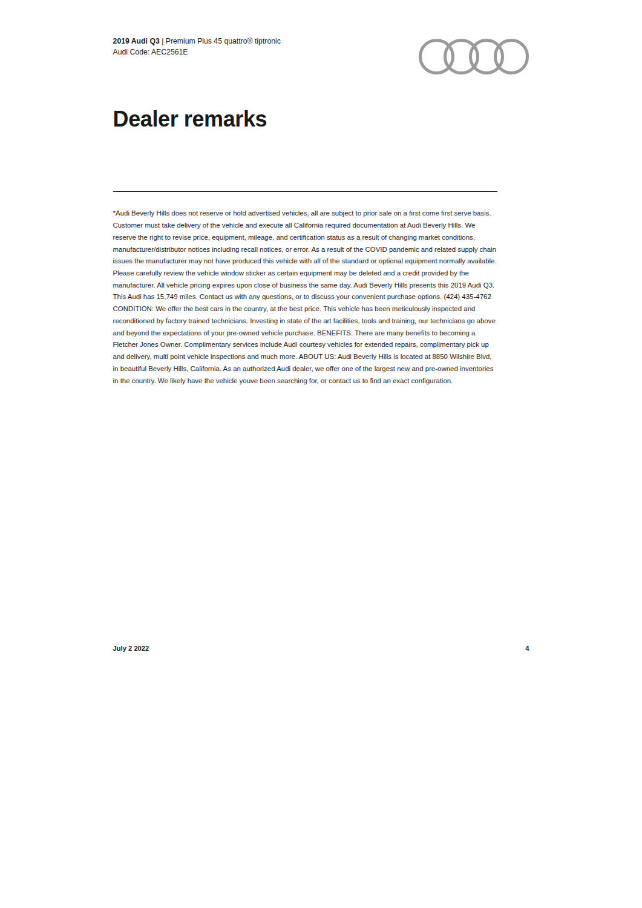2019 Audi Q3 | Premium Plus 45 quattro® tiptronic
Audi Code: AEC2561E
Dealer remarks
*Audi Beverly Hills does not reserve or hold advertised vehicles, all are subject to prior sale on a first come first serve basis. Customer must take delivery of the vehicle and execute all California required documentation at Audi Beverly Hills. We reserve the right to revise price, equipment, mileage, and certification status as a result of changing market conditions, manufacturer/distributor notices including recall notices, or error. As a result of the COVID pandemic and related supply chain issues the manufacturer may not have produced this vehicle with all of the standard or optional equipment normally available. Please carefully review the vehicle window sticker as certain equipment may be deleted and a credit provided by the manufacturer. All vehicle pricing expires upon close of business the same day. Audi Beverly Hills presents this 2019 Audi Q3. This Audi has 15,749 miles. Contact us with any questions, or to discuss your convenient purchase options. (424) 435-4762 CONDITION: We offer the best cars in the country, at the best price. This vehicle has been meticulously inspected and reconditioned by factory trained technicians. Investing in state of the art facilities, tools and training, our technicians go above and beyond the expectations of your pre-owned vehicle purchase. BENEFITS: There are many benefits to becoming a Fletcher Jones Owner. Complimentary services include Audi courtesy vehicles for extended repairs, complimentary pick up and delivery, multi point vehicle inspections and much more. ABOUT US: Audi Beverly Hills is located at 8850 Wilshire Blvd, in beautiful Beverly Hills, California. As an authorized Audi dealer, we offer one of the largest new and pre-owned inventories in the country. We likely have the vehicle youve been searching for, or contact us to find an exact configuration.
July 2 2022 4